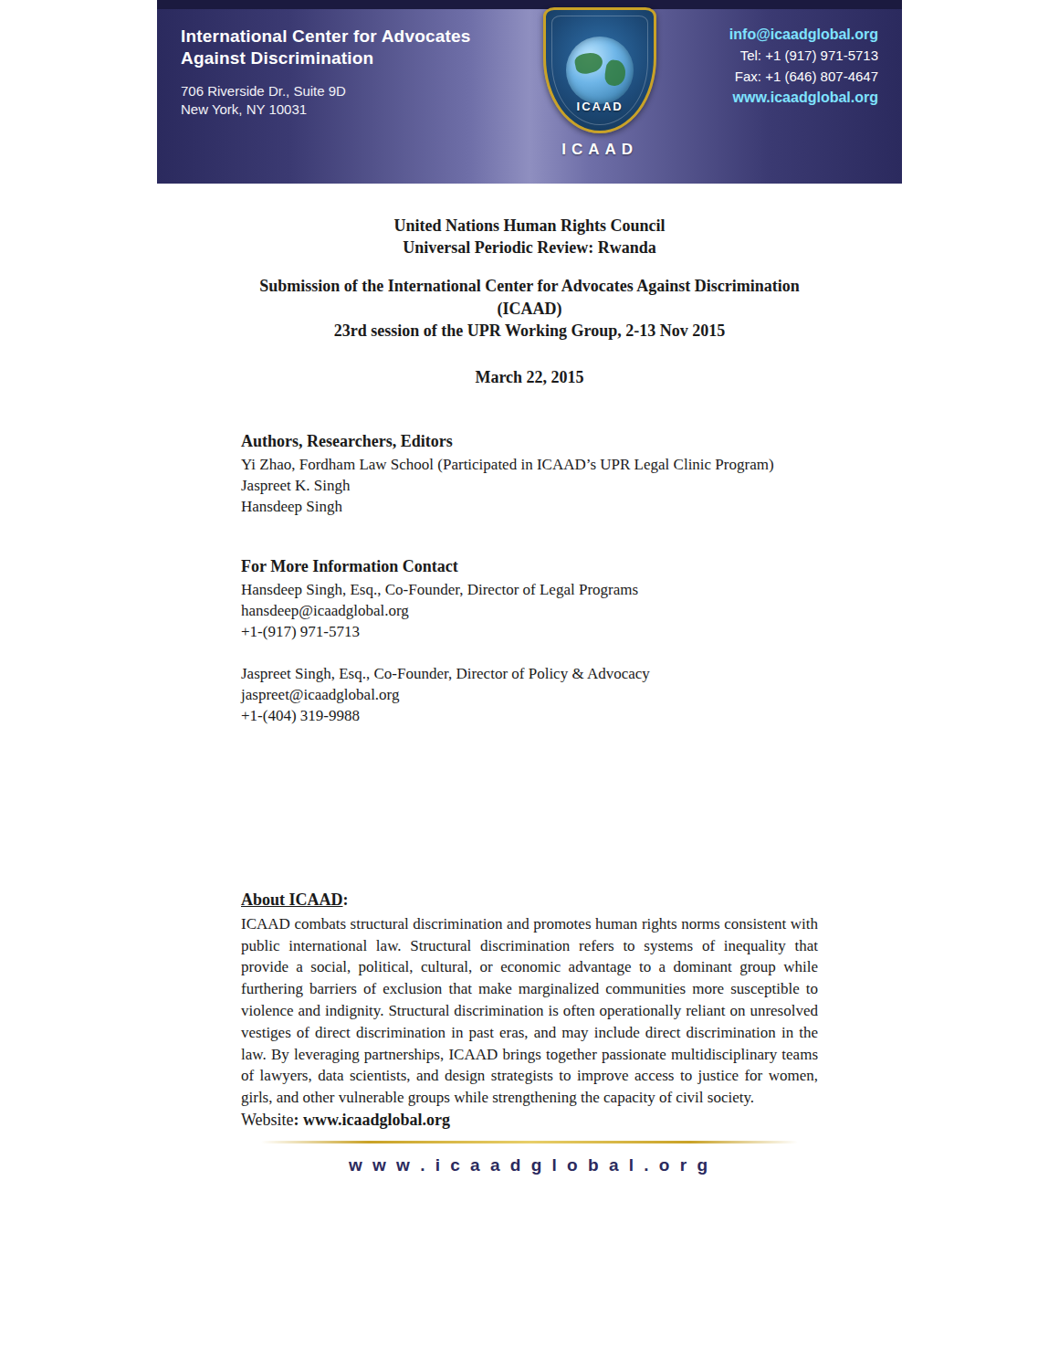International Center for Advocates
Against Discrimination
706 Riverside Dr., Suite 9D
New York, NY 10031
ICAAD
ICAAD
info@icaadglobal.org
Tel: +1 (917) 971-5713
Fax: +1 (646) 807-4647
www.icaadglobal.org
United Nations Human Rights Council
Universal Periodic Review: Rwanda
Submission of the International Center for Advocates Against Discrimination (ICAAD)
23rd session of the UPR Working Group, 2-13 Nov 2015
March 22, 2015
Authors, Researchers, Editors
Yi Zhao, Fordham Law School (Participated in ICAAD’s UPR Legal Clinic Program)
Jaspreet K. Singh
Hansdeep Singh
For More Information Contact
Hansdeep Singh, Esq., Co-Founder, Director of Legal Programs
hansdeep@icaadglobal.org
+1-(917) 971-5713
Jaspreet Singh, Esq., Co-Founder, Director of Policy & Advocacy
jaspreet@icaadglobal.org
+1-(404) 319-9988
About ICAAD:
ICAAD combats structural discrimination and promotes human rights norms consistent with public international law. Structural discrimination refers to systems of inequality that provide a social, political, cultural, or economic advantage to a dominant group while furthering barriers of exclusion that make marginalized communities more susceptible to violence and indignity. Structural discrimination is often operationally reliant on unresolved vestiges of direct discrimination in past eras, and may include direct discrimination in the law. By leveraging partnerships, ICAAD brings together passionate multidisciplinary teams of lawyers, data scientists, and design strategists to improve access to justice for women, girls, and other vulnerable groups while strengthening the capacity of civil society.
Website: www.icaadglobal.org
w w w . i c a a d g l o b a l . o r g